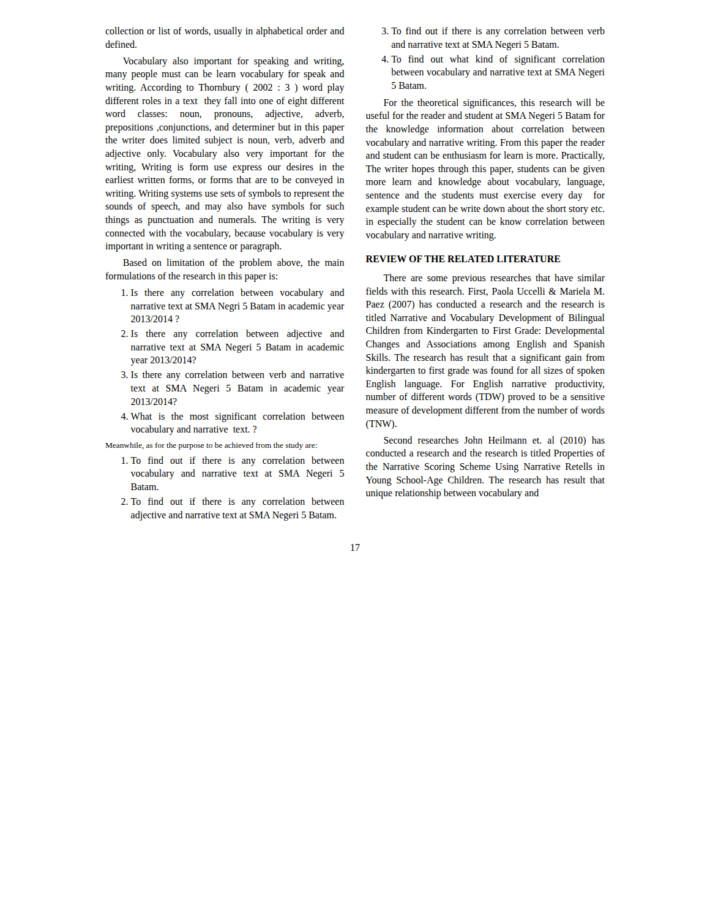collection or list of words, usually in alphabetical order and defined.
Vocabulary also important for speaking and writing, many people must can be learn vocabulary for speak and writing. According to Thornbury ( 2002 : 3 ) word play different roles in a text they fall into one of eight different word classes: noun, pronouns, adjective, adverb, prepositions ,conjunctions, and determiner but in this paper the writer does limited subject is noun, verb, adverb and adjective only. Vocabulary also very important for the writing, Writing is form use express our desires in the earliest written forms, or forms that are to be conveyed in writing. Writing systems use sets of symbols to represent the sounds of speech, and may also have symbols for such things as punctuation and numerals. The writing is very connected with the vocabulary, because vocabulary is very important in writing a sentence or paragraph.
Based on limitation of the problem above, the main formulations of the research in this paper is:
Is there any correlation between vocabulary and narrative text at SMA Negri 5 Batam in academic year 2013/2014 ?
Is there any correlation between adjective and narrative text at SMA Negeri 5 Batam in academic year 2013/2014?
Is there any correlation between verb and narrative text at SMA Negeri 5 Batam in academic year 2013/2014?
What is the most significant correlation between vocabulary and narrative text. ?
Meanwhile, as for the purpose to be achieved from the study are:
To find out if there is any correlation between vocabulary and narrative text at SMA Negeri 5 Batam.
To find out if there is any correlation between adjective and narrative text at SMA Negeri 5 Batam.
To find out if there is any correlation between verb and narrative text at SMA Negeri 5 Batam.
To find out what kind of significant correlation between vocabulary and narrative text at SMA Negeri 5 Batam.
For the theoretical significances, this research will be useful for the reader and student at SMA Negeri 5 Batam for the knowledge information about correlation between vocabulary and narrative writing. From this paper the reader and student can be enthusiasm for learn is more. Practically, The writer hopes through this paper, students can be given more learn and knowledge about vocabulary, language, sentence and the students must exercise every day for example student can be write down about the short story etc. in especially the student can be know correlation between vocabulary and narrative writing.
Review of the Related Literature
There are some previous researches that have similar fields with this research. First, Paola Uccelli & Mariela M. Paez (2007) has conducted a research and the research is titled Narrative and Vocabulary Development of Bilingual Children from Kindergarten to First Grade: Developmental Changes and Associations among English and Spanish Skills. The research has result that a significant gain from kindergarten to first grade was found for all sizes of spoken English language. For English narrative productivity, number of different words (TDW) proved to be a sensitive measure of development different from the number of words (TNW).
Second researches John Heilmann et. al (2010) has conducted a research and the research is titled Properties of the Narrative Scoring Scheme Using Narrative Retells in Young School-Age Children. The research has result that unique relationship between vocabulary and
17